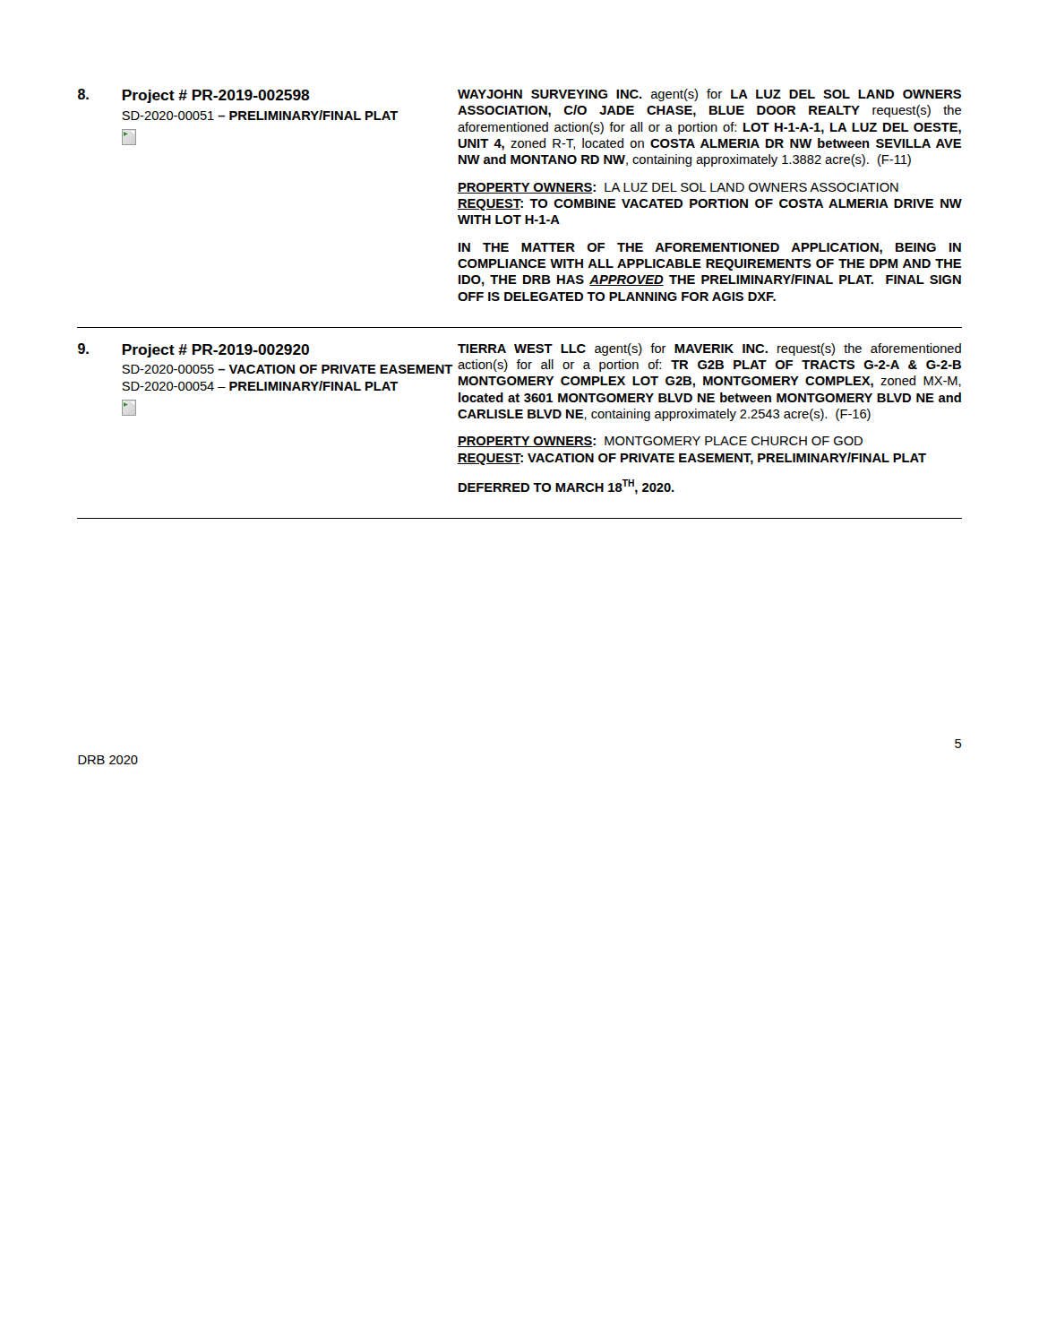| 8. | Project # PR-2019-002598 SD-2020-00051 – PRELIMINARY/FINAL PLAT | WAYJOHN SURVEYING INC. agent(s) for LA LUZ DEL SOL LAND OWNERS ASSOCIATION, C/O JADE CHASE, BLUE DOOR REALTY request(s) the aforementioned action(s) for all or a portion of: LOT H-1-A-1, LA LUZ DEL OESTE, UNIT 4, zoned R-T, located on COSTA ALMERIA DR NW between SEVILLA AVE NW and MONTANO RD NW , containing approximately 1.3882 acre(s). (F-11) PROPERTY OWNERS : LA LUZ DEL SOL LAND OWNERS ASSOCIATION REQUEST : TO COMBINE VACATED PORTION OF COSTA ALMERIA DRIVE NW WITH LOT H-1-A IN THE MATTER OF THE AFOREMENTIONED APPLICATION, BEING IN COMPLIANCE WITH ALL APPLICABLE REQUIREMENTS OF THE DPM AND THE IDO, THE DRB HAS APPROVED THE PRELIMINARY/FINAL PLAT. FINAL SIGN OFF IS DELEGATED TO PLANNING FOR AGIS DXF. |
| 9. | Project # PR-2019-002920 SD-2020-00055 – VACATION OF PRIVATE EASEMENT SD-2020-00054 – PRELIMINARY/FINAL PLAT | TIERRA WEST LLC agent(s) for MAVERIK INC. request(s) the aforementioned action(s) for all or a portion of: TR G2B PLAT OF TRACTS G-2-A & G-2-B MONTGOMERY COMPLEX LOT G2B, MONTGOMERY COMPLEX, zoned MX-M, located at 3601 MONTGOMERY BLVD NE between MONTGOMERY BLVD NE and CARLISLE BLVD NE , containing approximately 2.2543 acre(s). (F-16) PROPERTY OWNERS : MONTGOMERY PLACE CHURCH OF GOD REQUEST : VACATION OF PRIVATE EASEMENT, PRELIMINARY/FINAL PLAT DEFERRED TO MARCH 18 TH , 2020. |
DRB 2020
5